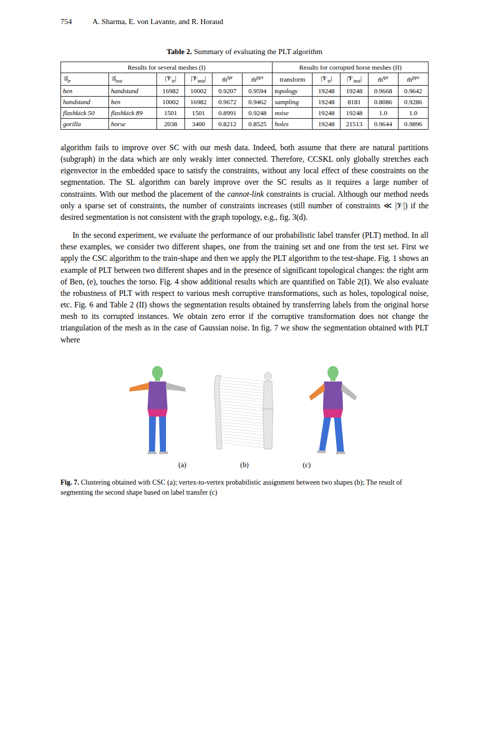754 A. Sharma, E. von Lavante, and R. Horaud
Table 2. Summary of evaluating the PLT algorithm
| Results for several meshes (I) | Results for corrupted horse meshes (II) |
| --- | --- |
| 𝒢 tr | 𝒢 test | /𝒱 tr / | /𝒱 test / | m̄ tpr | m̄ ppv | transform | /𝒱 tr / | /𝒱 test / | m̄ tpr | m̄ ppv |
| ben | handstand | 16982 | 10002 | 0.9207 | 0.9594 | topology | 19248 | 19248 | 0.9668 | 0.9642 |
| handstand | ben | 10002 | 16982 | 0.9672 | 0.9462 | sampling | 19248 | 8181 | 0.8086 | 0.9286 |
| flashkick 50 | flashkick 89 | 1501 | 1501 | 0.8991 | 0.9248 | noise | 19248 | 19248 | 1.0 | 1.0 |
| gorilla | horse | 2038 | 3400 | 0.8212 | 0.8525 | holes | 19248 | 21513 | 0.9644 | 0.9896 |
algorithm fails to improve over SC with our mesh data. Indeed, both assume that there are natural partitions (subgraph) in the data which are only weakly inter connected. Therefore, CCSKL only globally stretches each eigenvector in the embedded space to satisfy the constraints, without any local effect of these constraints on the segmentation. The SL algorithm can barely improve over the SC results as it requires a large number of constraints. With our method the placement of the cannot-link constraints is crucial. Although our method needs only a sparse set of constraints, the number of constraints increases (still number of constraints ≪ |𝒱|) if the desired segmentation is not consistent with the graph topology, e.g., fig. 3(d).
In the second experiment, we evaluate the performance of our probabilistic label transfer (PLT) method. In all these examples, we consider two different shapes, one from the training set and one from the test set. First we apply the CSC algorithm to the train-shape and then we apply the PLT algorithm to the test-shape. Fig. 1 shows an example of PLT between two different shapes and in the presence of significant topological changes: the right arm of Ben, (e), touches the torso. Fig. 4 show additional results which are quantified on Table 2(I). We also evaluate the robustness of PLT with respect to various mesh corruptive transformations, such as holes, topological noise, etc. Fig. 6 and Table 2 (II) shows the segmentation results obtained by transferring labels from the original horse mesh to its corrupted instances. We obtain zero error if the corruptive transformation does not change the triangulation of the mesh as in the case of Gaussian noise. In fig. 7 we show the segmentation obtained with PLT where
(a) (b) (c)
Fig. 7. Clustering obtained with CSC (a); vertex-to-vertex probabilistic assignment between two shapes (b); The result of segmenting the second shape based on label transfer (c)